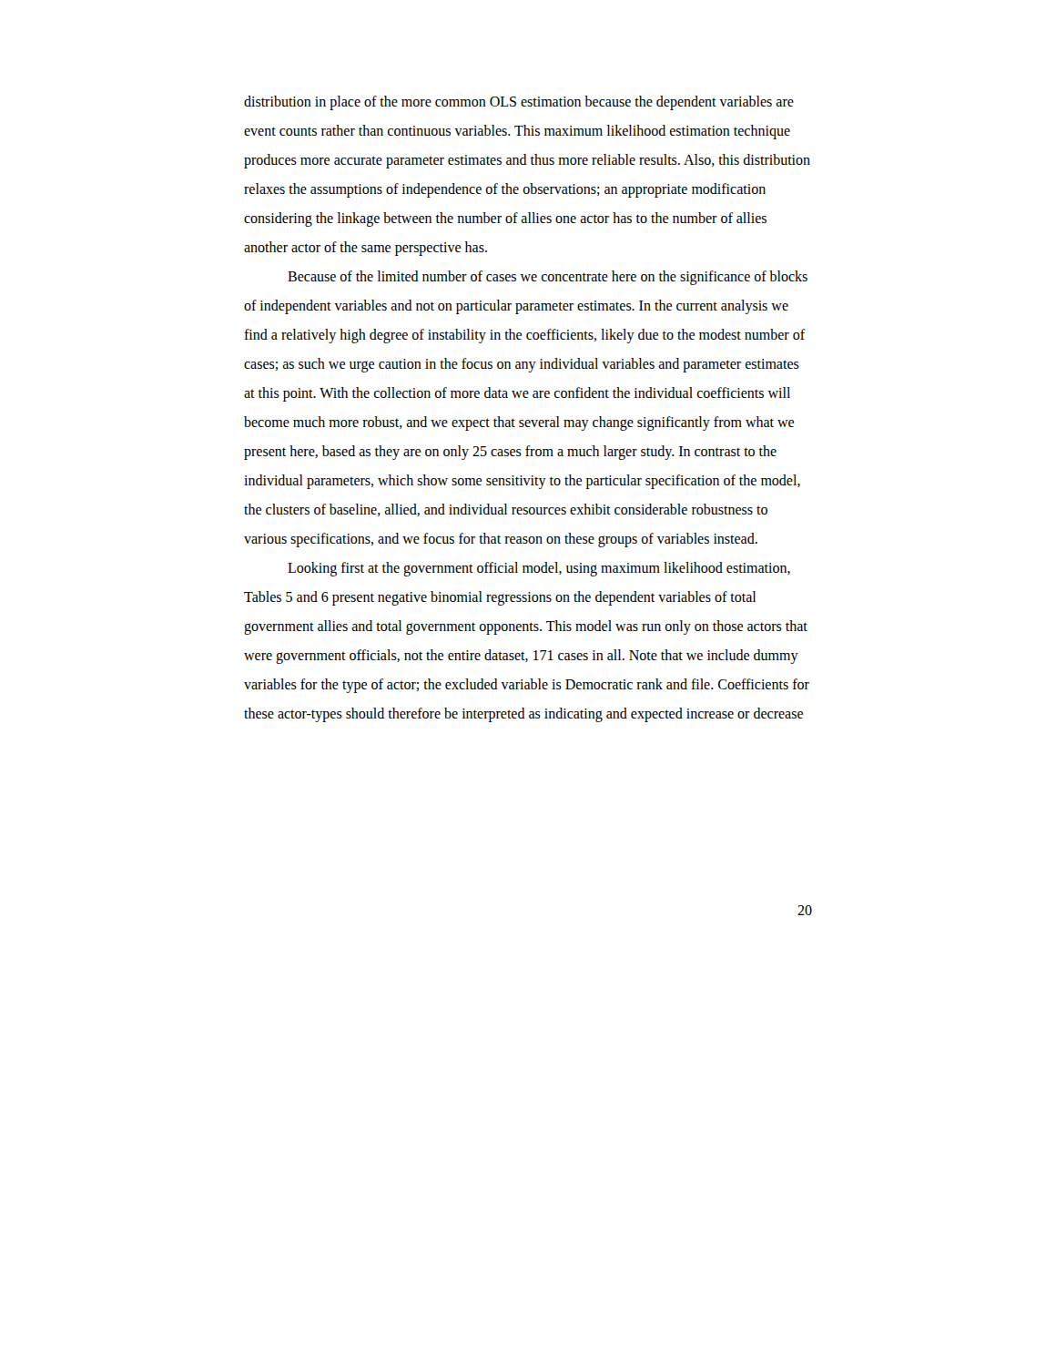distribution in place of the more common OLS estimation because the dependent variables are event counts rather than continuous variables. This maximum likelihood estimation technique produces more accurate parameter estimates and thus more reliable results. Also, this distribution relaxes the assumptions of independence of the observations; an appropriate modification considering the linkage between the number of allies one actor has to the number of allies another actor of the same perspective has.
Because of the limited number of cases we concentrate here on the significance of blocks of independent variables and not on particular parameter estimates. In the current analysis we find a relatively high degree of instability in the coefficients, likely due to the modest number of cases; as such we urge caution in the focus on any individual variables and parameter estimates at this point. With the collection of more data we are confident the individual coefficients will become much more robust, and we expect that several may change significantly from what we present here, based as they are on only 25 cases from a much larger study. In contrast to the individual parameters, which show some sensitivity to the particular specification of the model, the clusters of baseline, allied, and individual resources exhibit considerable robustness to various specifications, and we focus for that reason on these groups of variables instead.
Looking first at the government official model, using maximum likelihood estimation, Tables 5 and 6 present negative binomial regressions on the dependent variables of total government allies and total government opponents. This model was run only on those actors that were government officials, not the entire dataset, 171 cases in all. Note that we include dummy variables for the type of actor; the excluded variable is Democratic rank and file. Coefficients for these actor-types should therefore be interpreted as indicating and expected increase or decrease
20